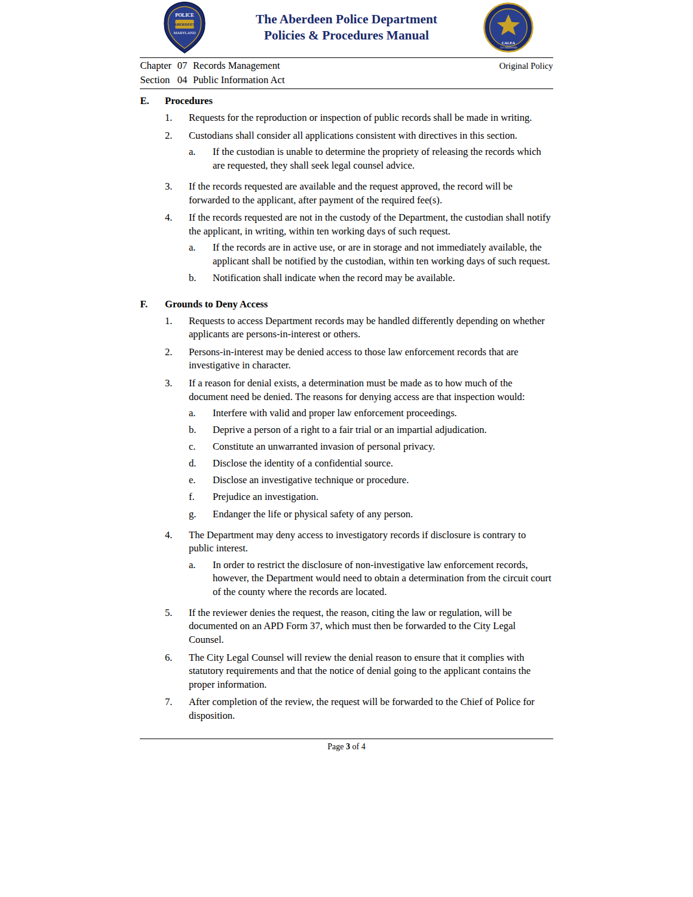Aberdeen Police Department badge POLICE ABERDEEN MARYLAND
The Aberdeen Police Department
Policies & Procedures Manual
CALEA accreditation seal CALEA ACCREDITED
Chapter 07 Records Management Original Policy Section 04 Public Information Act
E.
Procedures
1.
Requests for the reproduction or inspection of public records shall be made in writing.
2.
Custodians shall consider all applications consistent with directives in this section.
a.
If the custodian is unable to determine the propriety of releasing the records which are requested, they shall seek legal counsel advice.
3.
If the records requested are available and the request approved, the record will be forwarded to the applicant, after payment of the required fee(s).
4.
If the records requested are not in the custody of the Department, the custodian shall notify the applicant, in writing, within ten working days of such request.
a.
If the records are in active use, or are in storage and not immediately available, the applicant shall be notified by the custodian, within ten working days of such request.
b.
Notification shall indicate when the record may be available.
F.
Grounds to Deny Access
1.
Requests to access Department records may be handled differently depending on whether applicants are persons-in-interest or others.
2.
Persons-in-interest may be denied access to those law enforcement records that are investigative in character.
3.
If a reason for denial exists, a determination must be made as to how much of the document need be denied. The reasons for denying access are that inspection would:
a.
Interfere with valid and proper law enforcement proceedings.
b.
Deprive a person of a right to a fair trial or an impartial adjudication.
c.
Constitute an unwarranted invasion of personal privacy.
d.
Disclose the identity of a confidential source.
e.
Disclose an investigative technique or procedure.
f.
Prejudice an investigation.
g.
Endanger the life or physical safety of any person.
4.
The Department may deny access to investigatory records if disclosure is contrary to public interest.
a.
In order to restrict the disclosure of non-investigative law enforcement records, however, the Department would need to obtain a determination from the circuit court of the county where the records are located.
5.
If the reviewer denies the request, the reason, citing the law or regulation, will be documented on an APD Form 37, which must then be forwarded to the City Legal Counsel.
6.
The City Legal Counsel will review the denial reason to ensure that it complies with statutory requirements and that the notice of denial going to the applicant contains the proper information.
7.
After completion of the review, the request will be forwarded to the Chief of Police for disposition.
Page 3 of 4